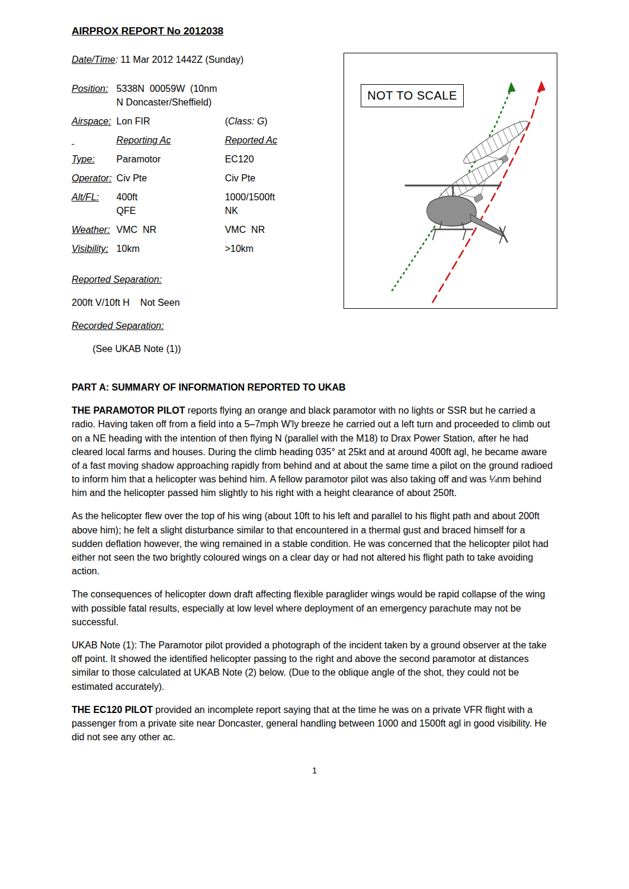AIRPROX REPORT No 2012038
Date/Time: 11 Mar 2012 1442Z (Sunday)
| Position: | 5338N 00059W (10nm N Doncaster/Sheffield) |
| Airspace: | Lon FIR | ( Class: G ) |
| | Reporting Ac | Reported Ac |
| Type: | Paramotor | EC120 |
| Operator: | Civ Pte | Civ Pte |
| Alt/FL: | 400ft QFE | 1000/1500ft NK |
| Weather: | VMC NR | VMC NR |
| Visibility: | 10km | >10km |
Reported Separation:
200ft V/10ft H Not Seen
Recorded Separation:
(See UKAB Note (1))
NOT TO SCALE
PART A: SUMMARY OF INFORMATION REPORTED TO UKAB
THE PARAMOTOR PILOT reports flying an orange and black paramotor with no lights or SSR but he carried a radio. Having taken off from a field into a 5–7mph W'ly breeze he carried out a left turn and proceeded to climb out on a NE heading with the intention of then flying N (parallel with the M18) to Drax Power Station, after he had cleared local farms and houses. During the climb heading 035° at 25kt and at around 400ft agl, he became aware of a fast moving shadow approaching rapidly from behind and at about the same time a pilot on the ground radioed to inform him that a helicopter was behind him. A fellow paramotor pilot was also taking off and was ¼nm behind him and the helicopter passed him slightly to his right with a height clearance of about 250ft.
As the helicopter flew over the top of his wing (about 10ft to his left and parallel to his flight path and about 200ft above him); he felt a slight disturbance similar to that encountered in a thermal gust and braced himself for a sudden deflation however, the wing remained in a stable condition. He was concerned that the helicopter pilot had either not seen the two brightly coloured wings on a clear day or had not altered his flight path to take avoiding action.
The consequences of helicopter down draft affecting flexible paraglider wings would be rapid collapse of the wing with possible fatal results, especially at low level where deployment of an emergency parachute may not be successful.
UKAB Note (1): The Paramotor pilot provided a photograph of the incident taken by a ground observer at the take off point. It showed the identified helicopter passing to the right and above the second paramotor at distances similar to those calculated at UKAB Note (2) below. (Due to the oblique angle of the shot, they could not be estimated accurately).
THE EC120 PILOT provided an incomplete report saying that at the time he was on a private VFR flight with a passenger from a private site near Doncaster, general handling between 1000 and 1500ft agl in good visibility. He did not see any other ac.
1